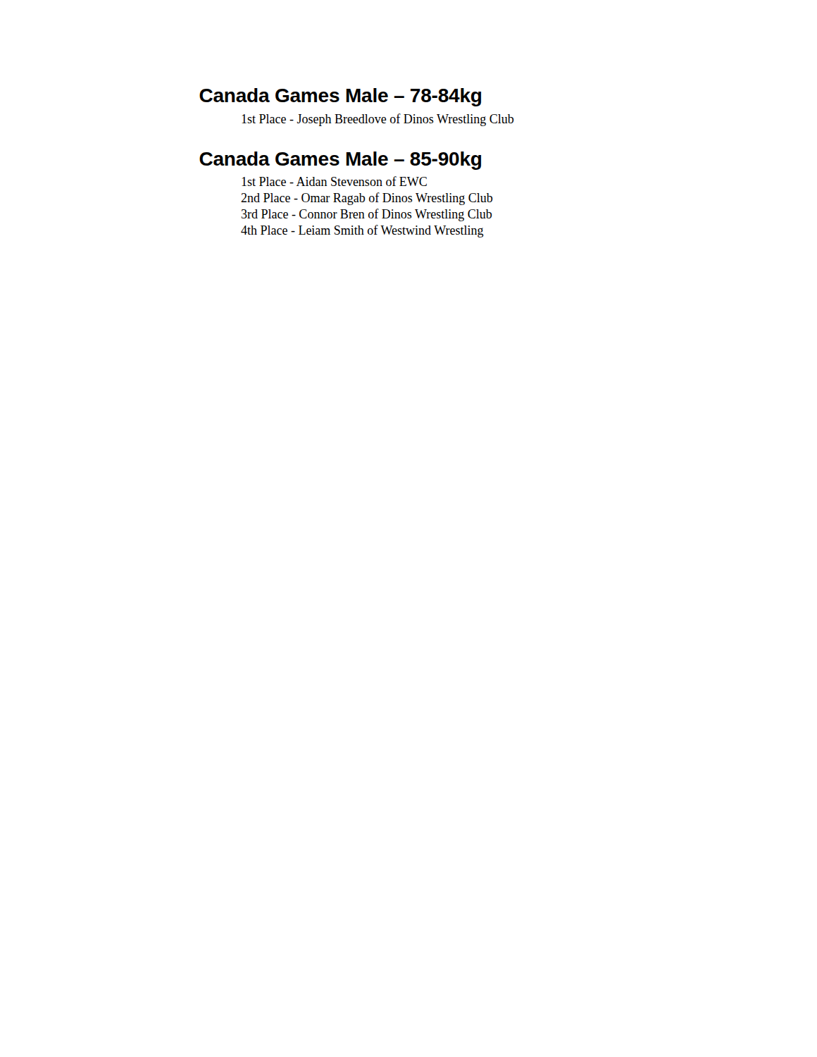Canada Games Male – 78-84kg
1st Place - Joseph Breedlove of Dinos Wrestling Club
Canada Games Male – 85-90kg
1st Place - Aidan Stevenson of EWC
2nd Place - Omar Ragab of Dinos Wrestling Club
3rd Place - Connor Bren of Dinos Wrestling Club
4th Place - Leiam Smith of Westwind Wrestling